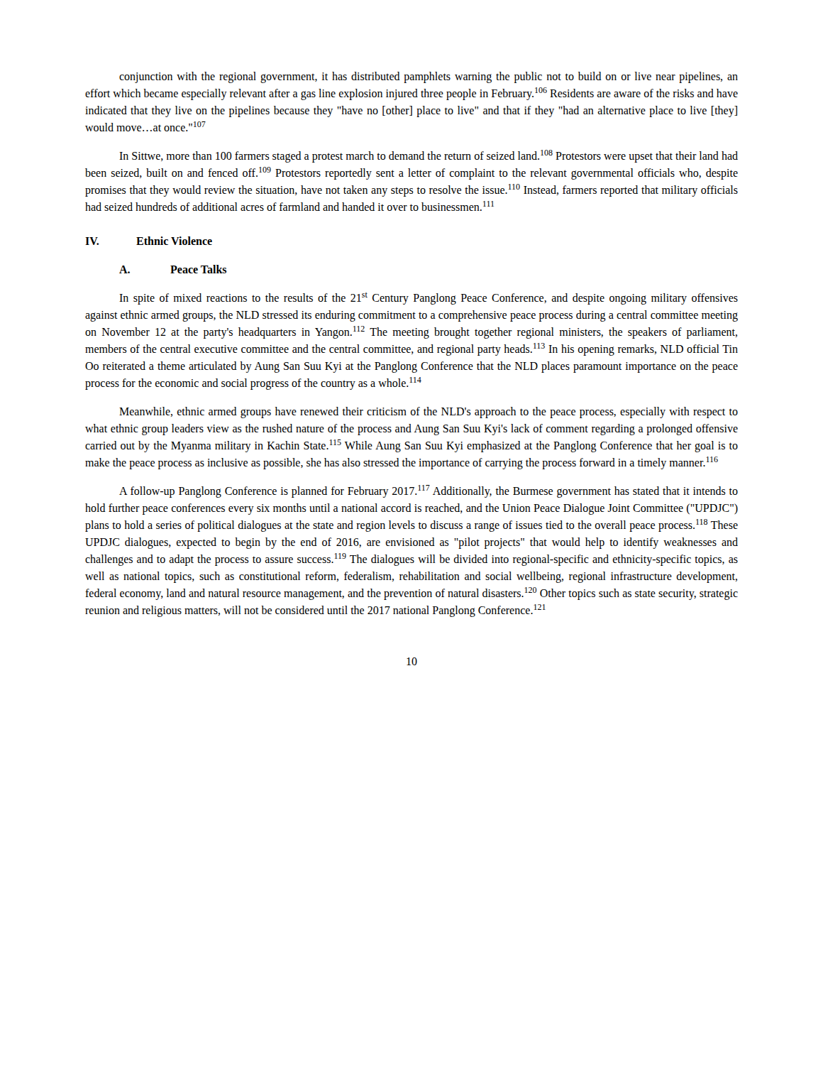conjunction with the regional government, it has distributed pamphlets warning the public not to build on or live near pipelines, an effort which became especially relevant after a gas line explosion injured three people in February.106 Residents are aware of the risks and have indicated that they live on the pipelines because they "have no [other] place to live" and that if they "had an alternative place to live [they] would move…at once."107
In Sittwe, more than 100 farmers staged a protest march to demand the return of seized land.108 Protestors were upset that their land had been seized, built on and fenced off.109 Protestors reportedly sent a letter of complaint to the relevant governmental officials who, despite promises that they would review the situation, have not taken any steps to resolve the issue.110 Instead, farmers reported that military officials had seized hundreds of additional acres of farmland and handed it over to businessmen.111
IV. Ethnic Violence
A. Peace Talks
In spite of mixed reactions to the results of the 21st Century Panglong Peace Conference, and despite ongoing military offensives against ethnic armed groups, the NLD stressed its enduring commitment to a comprehensive peace process during a central committee meeting on November 12 at the party's headquarters in Yangon.112 The meeting brought together regional ministers, the speakers of parliament, members of the central executive committee and the central committee, and regional party heads.113 In his opening remarks, NLD official Tin Oo reiterated a theme articulated by Aung San Suu Kyi at the Panglong Conference that the NLD places paramount importance on the peace process for the economic and social progress of the country as a whole.114
Meanwhile, ethnic armed groups have renewed their criticism of the NLD's approach to the peace process, especially with respect to what ethnic group leaders view as the rushed nature of the process and Aung San Suu Kyi's lack of comment regarding a prolonged offensive carried out by the Myanma military in Kachin State.115 While Aung San Suu Kyi emphasized at the Panglong Conference that her goal is to make the peace process as inclusive as possible, she has also stressed the importance of carrying the process forward in a timely manner.116
A follow-up Panglong Conference is planned for February 2017.117 Additionally, the Burmese government has stated that it intends to hold further peace conferences every six months until a national accord is reached, and the Union Peace Dialogue Joint Committee ("UPDJC") plans to hold a series of political dialogues at the state and region levels to discuss a range of issues tied to the overall peace process.118 These UPDJC dialogues, expected to begin by the end of 2016, are envisioned as "pilot projects" that would help to identify weaknesses and challenges and to adapt the process to assure success.119 The dialogues will be divided into regional-specific and ethnicity-specific topics, as well as national topics, such as constitutional reform, federalism, rehabilitation and social wellbeing, regional infrastructure development, federal economy, land and natural resource management, and the prevention of natural disasters.120 Other topics such as state security, strategic reunion and religious matters, will not be considered until the 2017 national Panglong Conference.121
10